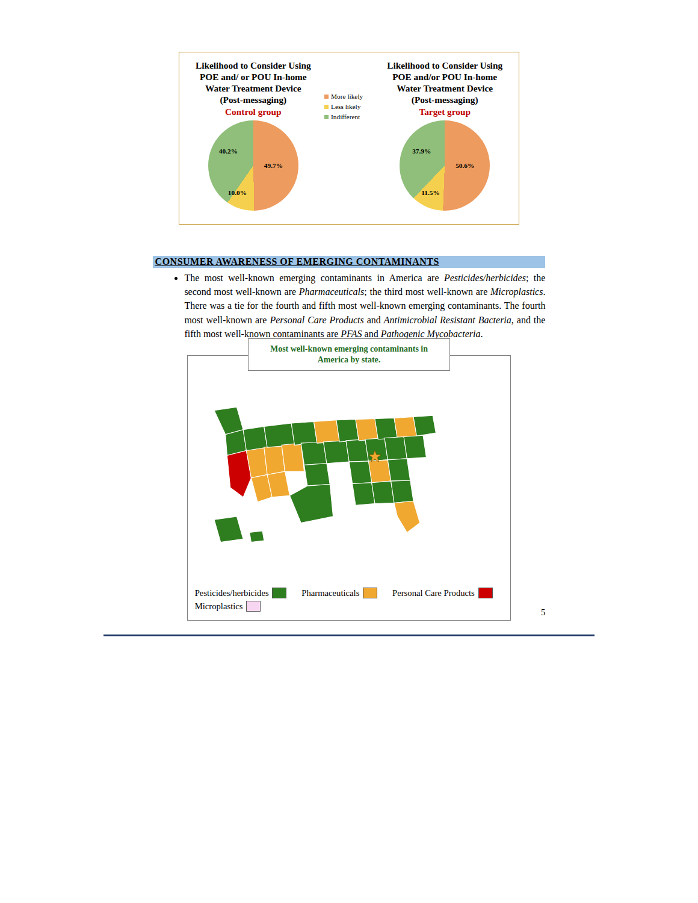Likelihood to Consider Using
POE and/ or POU In-home
Water Treatment Device
(Post-messaging)
Control group
49.7% 10.0% 40.2%
More likely
Less likely
Indifferent
Likelihood to Consider Using
POE and/or POU In-home
Water Treatment Device
(Post-messaging)
Target group
50.6% 11.5% 37.9%
CONSUMER AWARENESS OF EMERGING CONTAMINANTS
The most well-known emerging contaminants in America are Pesticides/herbicides; the second most well-known are Pharmaceuticals; the third most well-known are Microplastics. There was a tie for the fourth and fifth most well-known emerging contaminants. The fourth most well-known are Personal Care Products and Antimicrobial Resistant Bacteria, and the fifth most well-known contaminants are PFAS and Pathogenic Mycobacteria.
Most well-known emerging contaminants in
America by state.
Pesticides/herbicides
Pharmaceuticals
Personal Care Products
Microplastics
5